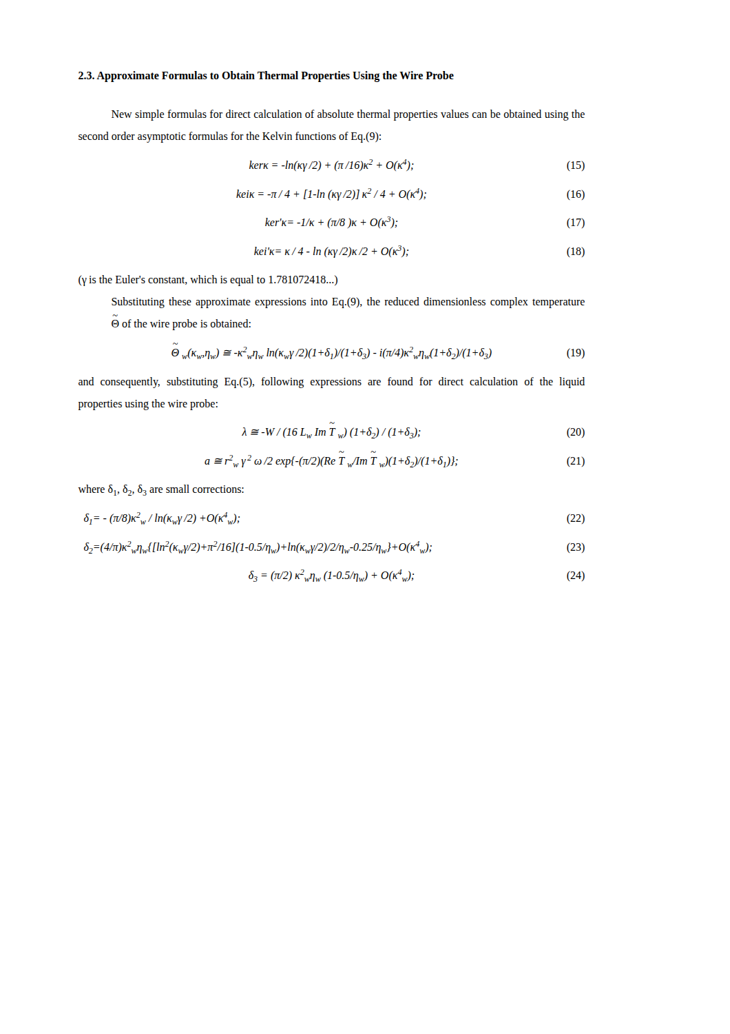2.3. Approximate Formulas to Obtain Thermal Properties Using the Wire Probe
New simple formulas for direct calculation of absolute thermal properties values can be obtained using the second order asymptotic formulas for the Kelvin functions of Eq.(9):
kerκ = -ln(κγ /2) + (π /16)κ2 + O(κ4);(15) keiκ = -π / 4 + [1-ln (κγ /2)] κ2 / 4 + O(κ4);(16) ker'κ= -1/κ + (π/8 )κ + O(κ3);(17) kei'κ= κ / 4 - ln (κγ /2)κ /2 + O(κ3);(18)
(γ is the Euler's constant, which is equal to 1.781072418...)
Substituting these approximate expressions into Eq.(9), the reduced dimensionless complex temperature Θ of the wire probe is obtained:
Θ w(κw,ηw) ≅ -κ2wηw ln(κwγ /2)(1+δ1)/(1+δ3) - i(π/4)κ2wηw(1+δ2)/(1+δ3)(19)
and consequently, substituting Eq.(5), following expressions are found for direct calculation of the liquid properties using the wire probe:
λ ≅ -W / (16 Lw Im T w) (1+δ2) / (1+δ3);(20) a ≅ r2w γ 2 ω /2 exp{-(π/2)(Re T w/Im T w)(1+δ2)/(1+δ1)};(21)
where δ1, δ2, δ3 are small corrections:
δ1= - (π/8)κ2w / ln(κwγ /2) +O(κ4w);(22) δ2=(4/π)κ2wηw{[ln2(κwγ/2)+π2/16](1-0.5/ηw)+ln(κwγ/2)/2/ηw-0.25/ηw}+O(κ4w);(23) δ3 = (π/2) κ2wηw (1-0.5/ηw) + O(κ4w);(24)